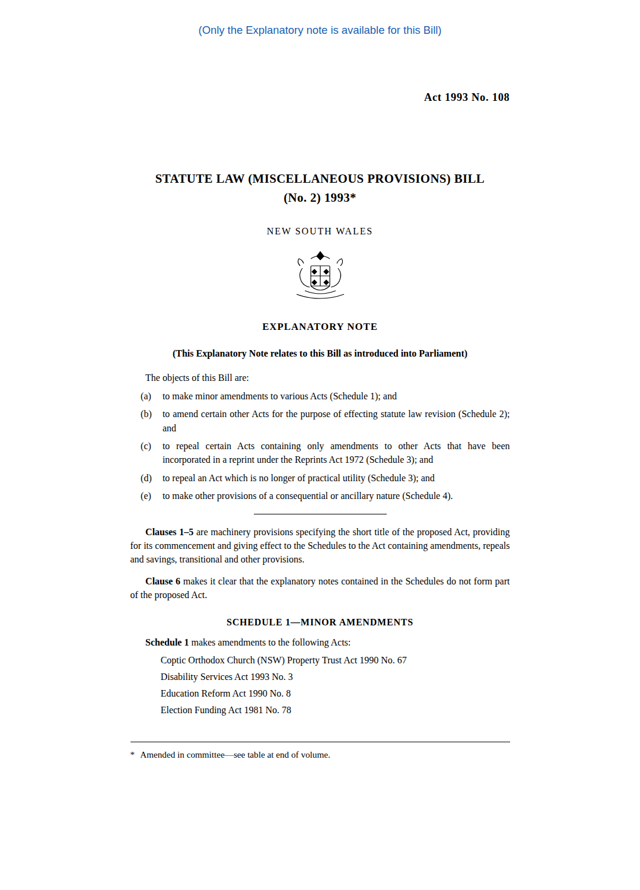(Only the Explanatory note is available for this Bill)
Act 1993 No. 108
STATUTE LAW (MISCELLANEOUS PROVISIONS) BILL(No. 2) 1993*
NEW SOUTH WALES
EXPLANATORY NOTE
(This Explanatory Note relates to this Bill as introduced into Parliament)
The objects of this Bill are:
(a) to make minor amendments to various Acts (Schedule 1); and
(b) to amend certain other Acts for the purpose of effecting statute law revision (Schedule 2); and
(c) to repeal certain Acts containing only amendments to other Acts that have been incorporated in a reprint under the Reprints Act 1972 (Schedule 3); and
(d) to repeal an Act which is no longer of practical utility (Schedule 3); and
(e) to make other provisions of a consequential or ancillary nature (Schedule 4).
Clauses 1–5 are machinery provisions specifying the short title of the proposed Act, providing for its commencement and giving effect to the Schedules to the Act containing amendments, repeals and savings, transitional and other provisions.
Clause 6 makes it clear that the explanatory notes contained in the Schedules do not form part of the proposed Act.
SCHEDULE 1—MINOR AMENDMENTS
Schedule 1 makes amendments to the following Acts:
Coptic Orthodox Church (NSW) Property Trust Act 1990 No. 67
Disability Services Act 1993 No. 3
Education Reform Act 1990 No. 8
Election Funding Act 1981 No. 78
*Amended in committee—see table at end of volume.